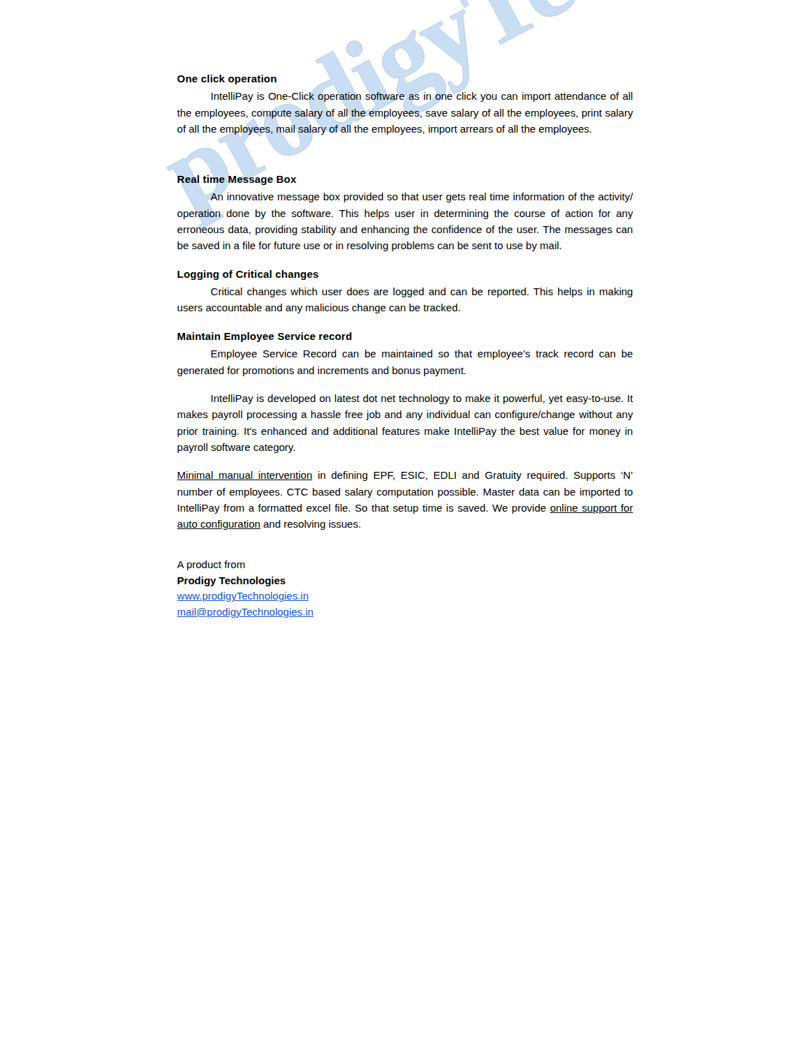prodigyTechnologies
One click operation
IntelliPay is One-Click operation software as in one click you can import attendance of all the employees, compute salary of all the employees, save salary of all the employees, print salary of all the employees, mail salary of all the employees, import arrears of all the employees.
Real time Message Box
An innovative message box provided so that user gets real time information of the activity/ operation done by the software. This helps user in determining the course of action for any erroneous data, providing stability and enhancing the confidence of the user. The messages can be saved in a file for future use or in resolving problems can be sent to use by mail.
Logging of Critical changes
Critical changes which user does are logged and can be reported. This helps in making users accountable and any malicious change can be tracked.
Maintain Employee Service record
Employee Service Record can be maintained so that employee’s track record can be generated for promotions and increments and bonus payment.
IntelliPay is developed on latest dot net technology to make it powerful, yet easy-to-use. It makes payroll processing a hassle free job and any individual can configure/change without any prior training. It's enhanced and additional features make IntelliPay the best value for money in payroll software category.
Minimal manual intervention in defining EPF, ESIC, EDLI and Gratuity required. Supports ‘N’ number of employees. CTC based salary computation possible. Master data can be imported to IntelliPay from a formatted excel file. So that setup time is saved. We provide online support for auto configuration and resolving issues.
A product from
Prodigy Technologies
www.prodigyTechnologies.in
mail@prodigyTechnologies.in